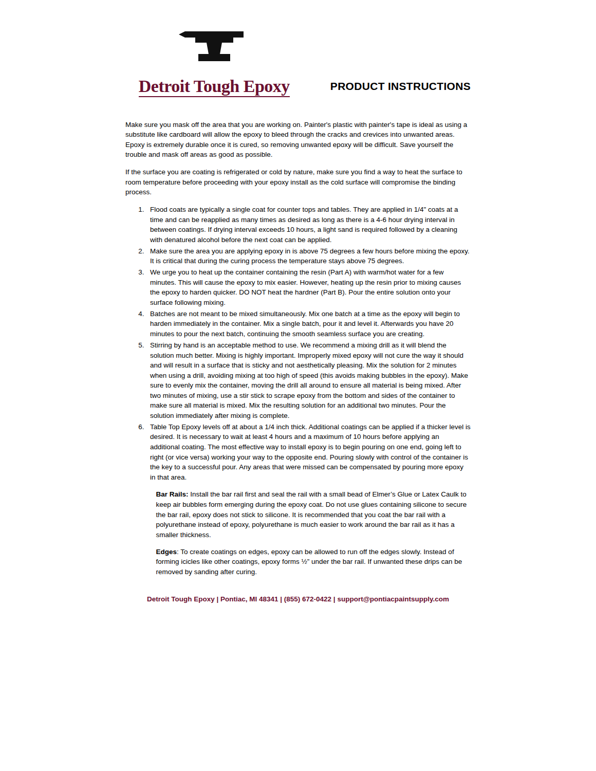Detroit Tough Epoxy
PRODUCT INSTRUCTIONS
Make sure you mask off the area that you are working on. Painter's plastic with painter's tape is ideal as using a substitute like cardboard will allow the epoxy to bleed through the cracks and crevices into unwanted areas. Epoxy is extremely durable once it is cured, so removing unwanted epoxy will be difficult. Save yourself the trouble and mask off areas as good as possible.
If the surface you are coating is refrigerated or cold by nature, make sure you find a way to heat the surface to room temperature before proceeding with your epoxy install as the cold surface will compromise the binding process.
Flood coats are typically a single coat for counter tops and tables. They are applied in 1/4" coats at a time and can be reapplied as many times as desired as long as there is a 4-6 hour drying interval in between coatings. If drying interval exceeds 10 hours, a light sand is required followed by a cleaning with denatured alcohol before the next coat can be applied.
Make sure the area you are applying epoxy in is above 75 degrees a few hours before mixing the epoxy. It is critical that during the curing process the temperature stays above 75 degrees.
We urge you to heat up the container containing the resin (Part A) with warm/hot water for a few minutes. This will cause the epoxy to mix easier. However, heating up the resin prior to mixing causes the epoxy to harden quicker. DO NOT heat the hardner (Part B). Pour the entire solution onto your surface following mixing.
Batches are not meant to be mixed simultaneously. Mix one batch at a time as the epoxy will begin to harden immediately in the container. Mix a single batch, pour it and level it. Afterwards you have 20 minutes to pour the next batch, continuing the smooth seamless surface you are creating.
Stirring by hand is an acceptable method to use. We recommend a mixing drill as it will blend the solution much better. Mixing is highly important. Improperly mixed epoxy will not cure the way it should and will result in a surface that is sticky and not aesthetically pleasing. Mix the solution for 2 minutes when using a drill, avoiding mixing at too high of speed (this avoids making bubbles in the epoxy). Make sure to evenly mix the container, moving the drill all around to ensure all material is being mixed. After two minutes of mixing, use a stir stick to scrape epoxy from the bottom and sides of the container to make sure all material is mixed. Mix the resulting solution for an additional two minutes. Pour the solution immediately after mixing is complete.
Table Top Epoxy levels off at about a 1/4 inch thick. Additional coatings can be applied if a thicker level is desired. It is necessary to wait at least 4 hours and a maximum of 10 hours before applying an additional coating. The most effective way to install epoxy is to begin pouring on one end, going left to right (or vice versa) working your way to the opposite end. Pouring slowly with control of the container is the key to a successful pour. Any areas that were missed can be compensated by pouring more epoxy in that area.
Bar Rails: Install the bar rail first and seal the rail with a small bead of Elmer’s Glue or Latex Caulk to keep air bubbles form emerging during the epoxy coat. Do not use glues containing silicone to secure the bar rail, epoxy does not stick to silicone. It is recommended that you coat the bar rail with a polyurethane instead of epoxy, polyurethane is much easier to work around the bar rail as it has a smaller thickness.
Edges: To create coatings on edges, epoxy can be allowed to run off the edges slowly. Instead of forming icicles like other coatings, epoxy forms ½” under the bar rail. If unwanted these drips can be removed by sanding after curing.
Detroit Tough Epoxy | Pontiac, MI 48341 | (855) 672-0422 | support@pontiacpaintsupply.com